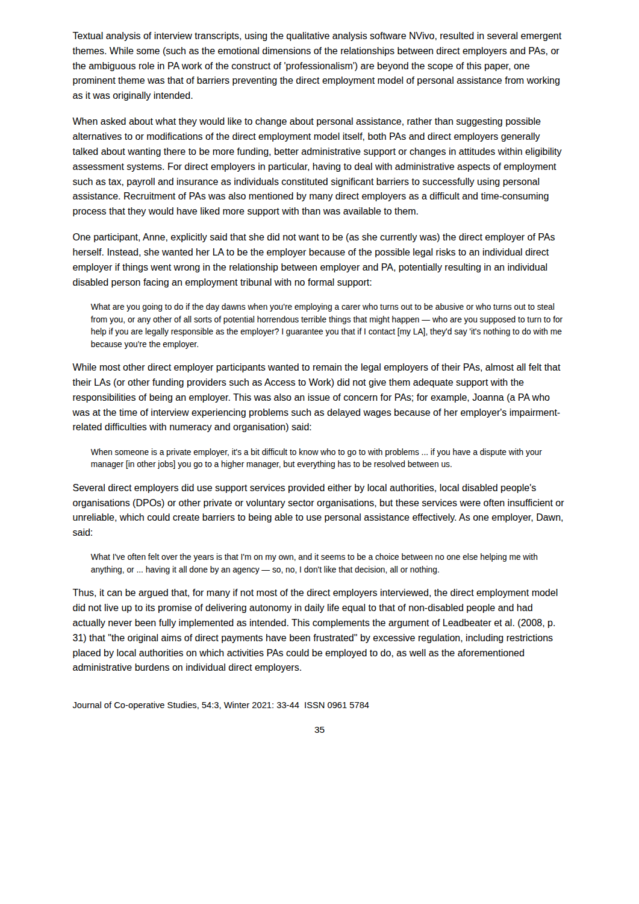Textual analysis of interview transcripts, using the qualitative analysis software NVivo, resulted in several emergent themes. While some (such as the emotional dimensions of the relationships between direct employers and PAs, or the ambiguous role in PA work of the construct of 'professionalism') are beyond the scope of this paper, one prominent theme was that of barriers preventing the direct employment model of personal assistance from working as it was originally intended.
When asked about what they would like to change about personal assistance, rather than suggesting possible alternatives to or modifications of the direct employment model itself, both PAs and direct employers generally talked about wanting there to be more funding, better administrative support or changes in attitudes within eligibility assessment systems. For direct employers in particular, having to deal with administrative aspects of employment such as tax, payroll and insurance as individuals constituted significant barriers to successfully using personal assistance. Recruitment of PAs was also mentioned by many direct employers as a difficult and time-consuming process that they would have liked more support with than was available to them.
One participant, Anne, explicitly said that she did not want to be (as she currently was) the direct employer of PAs herself. Instead, she wanted her LA to be the employer because of the possible legal risks to an individual direct employer if things went wrong in the relationship between employer and PA, potentially resulting in an individual disabled person facing an employment tribunal with no formal support:
What are you going to do if the day dawns when you're employing a carer who turns out to be abusive or who turns out to steal from you, or any other of all sorts of potential horrendous terrible things that might happen — who are you supposed to turn to for help if you are legally responsible as the employer? I guarantee you that if I contact [my LA], they'd say 'it's nothing to do with me because you're the employer.
While most other direct employer participants wanted to remain the legal employers of their PAs, almost all felt that their LAs (or other funding providers such as Access to Work) did not give them adequate support with the responsibilities of being an employer. This was also an issue of concern for PAs; for example, Joanna (a PA who was at the time of interview experiencing problems such as delayed wages because of her employer's impairment-related difficulties with numeracy and organisation) said:
When someone is a private employer, it's a bit difficult to know who to go to with problems ... if you have a dispute with your manager [in other jobs] you go to a higher manager, but everything has to be resolved between us.
Several direct employers did use support services provided either by local authorities, local disabled people's organisations (DPOs) or other private or voluntary sector organisations, but these services were often insufficient or unreliable, which could create barriers to being able to use personal assistance effectively. As one employer, Dawn, said:
What I've often felt over the years is that I'm on my own, and it seems to be a choice between no one else helping me with anything, or ... having it all done by an agency — so, no, I don't like that decision, all or nothing.
Thus, it can be argued that, for many if not most of the direct employers interviewed, the direct employment model did not live up to its promise of delivering autonomy in daily life equal to that of non-disabled people and had actually never been fully implemented as intended. This complements the argument of Leadbeater et al. (2008, p. 31) that "the original aims of direct payments have been frustrated" by excessive regulation, including restrictions placed by local authorities on which activities PAs could be employed to do, as well as the aforementioned administrative burdens on individual direct employers.
Journal of Co-operative Studies, 54:3, Winter 2021: 33-44 ISSN 0961 5784
35